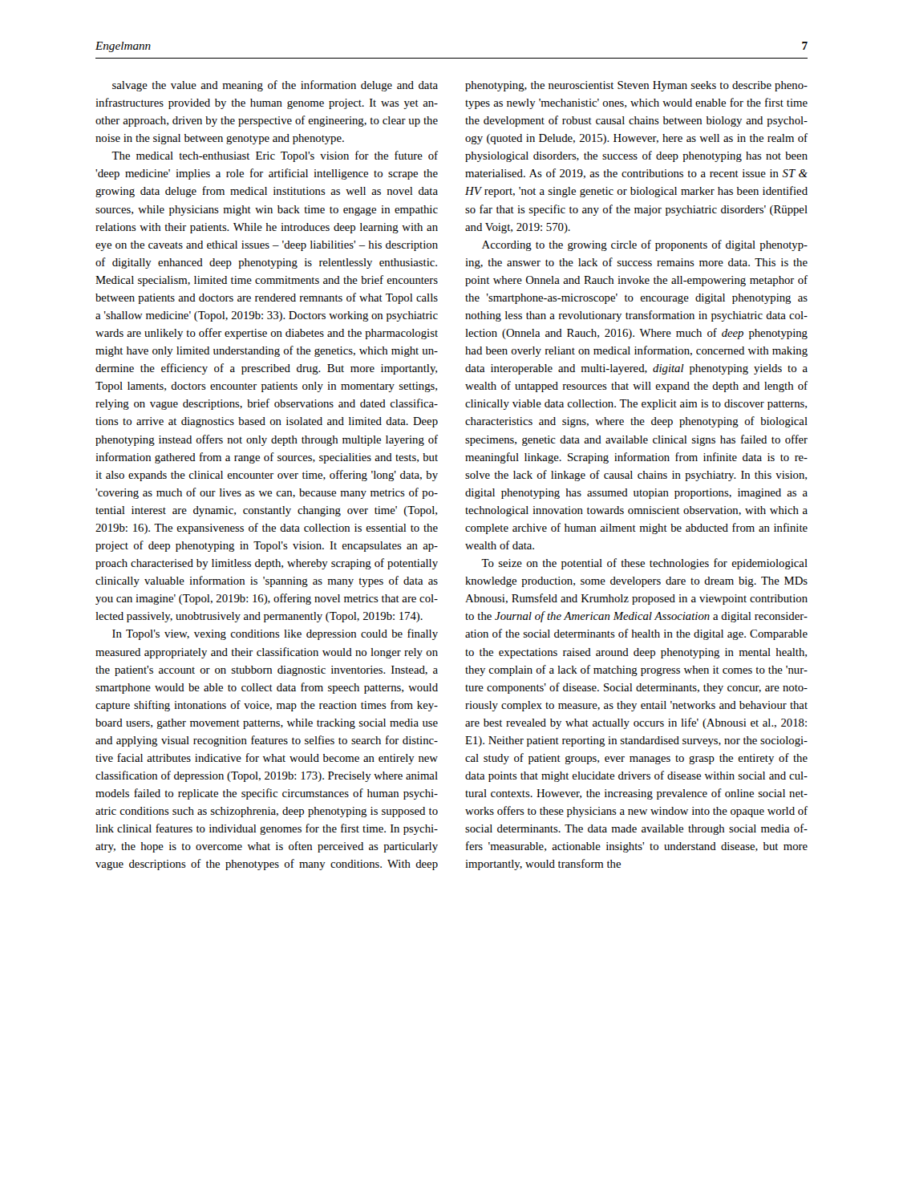Engelmann 7
salvage the value and meaning of the information deluge and data infrastructures provided by the human genome project. It was yet another approach, driven by the perspective of engineering, to clear up the noise in the signal between genotype and phenotype.
The medical tech-enthusiast Eric Topol's vision for the future of 'deep medicine' implies a role for artificial intelligence to scrape the growing data deluge from medical institutions as well as novel data sources, while physicians might win back time to engage in empathic relations with their patients. While he introduces deep learning with an eye on the caveats and ethical issues – 'deep liabilities' – his description of digitally enhanced deep phenotyping is relentlessly enthusiastic. Medical specialism, limited time commitments and the brief encounters between patients and doctors are rendered remnants of what Topol calls a 'shallow medicine' (Topol, 2019b: 33). Doctors working on psychiatric wards are unlikely to offer expertise on diabetes and the pharmacologist might have only limited understanding of the genetics, which might undermine the efficiency of a prescribed drug. But more importantly, Topol laments, doctors encounter patients only in momentary settings, relying on vague descriptions, brief observations and dated classifications to arrive at diagnostics based on isolated and limited data. Deep phenotyping instead offers not only depth through multiple layering of information gathered from a range of sources, specialities and tests, but it also expands the clinical encounter over time, offering 'long' data, by 'covering as much of our lives as we can, because many metrics of potential interest are dynamic, constantly changing over time' (Topol, 2019b: 16). The expansiveness of the data collection is essential to the project of deep phenotyping in Topol's vision. It encapsulates an approach characterised by limitless depth, whereby scraping of potentially clinically valuable information is 'spanning as many types of data as you can imagine' (Topol, 2019b: 16), offering novel metrics that are collected passively, unobtrusively and permanently (Topol, 2019b: 174).
In Topol's view, vexing conditions like depression could be finally measured appropriately and their classification would no longer rely on the patient's account or on stubborn diagnostic inventories. Instead, a smartphone would be able to collect data from speech patterns, would capture shifting intonations of voice, map the reaction times from keyboard users, gather movement patterns, while tracking social media use and applying visual recognition features to selfies to search for distinctive facial attributes indicative for what would become an entirely new classification of depression (Topol, 2019b: 173). Precisely where animal models failed to replicate the specific circumstances of human psychiatric conditions such as schizophrenia, deep phenotyping is supposed to link clinical features to individual genomes for the first time. In psychiatry, the hope is to overcome what is often perceived as particularly vague descriptions of the phenotypes of many conditions. With deep phenotyping, the neuroscientist Steven Hyman seeks to describe phenotypes as newly 'mechanistic' ones, which would enable for the first time the development of robust causal chains between biology and psychology (quoted in Delude, 2015). However, here as well as in the realm of physiological disorders, the success of deep phenotyping has not been materialised. As of 2019, as the contributions to a recent issue in ST & HV report, 'not a single genetic or biological marker has been identified so far that is specific to any of the major psychiatric disorders' (Rüppel and Voigt, 2019: 570).
According to the growing circle of proponents of digital phenotyping, the answer to the lack of success remains more data. This is the point where Onnela and Rauch invoke the all-empowering metaphor of the 'smartphone-as-microscope' to encourage digital phenotyping as nothing less than a revolutionary transformation in psychiatric data collection (Onnela and Rauch, 2016). Where much of deep phenotyping had been overly reliant on medical information, concerned with making data interoperable and multi-layered, digital phenotyping yields to a wealth of untapped resources that will expand the depth and length of clinically viable data collection. The explicit aim is to discover patterns, characteristics and signs, where the deep phenotyping of biological specimens, genetic data and available clinical signs has failed to offer meaningful linkage. Scraping information from infinite data is to resolve the lack of linkage of causal chains in psychiatry. In this vision, digital phenotyping has assumed utopian proportions, imagined as a technological innovation towards omniscient observation, with which a complete archive of human ailment might be abducted from an infinite wealth of data.
To seize on the potential of these technologies for epidemiological knowledge production, some developers dare to dream big. The MDs Abnousi, Rumsfeld and Krumholz proposed in a viewpoint contribution to the Journal of the American Medical Association a digital reconsideration of the social determinants of health in the digital age. Comparable to the expectations raised around deep phenotyping in mental health, they complain of a lack of matching progress when it comes to the 'nurture components' of disease. Social determinants, they concur, are notoriously complex to measure, as they entail 'networks and behaviour that are best revealed by what actually occurs in life' (Abnousi et al., 2018: E1). Neither patient reporting in standardised surveys, nor the sociological study of patient groups, ever manages to grasp the entirety of the data points that might elucidate drivers of disease within social and cultural contexts. However, the increasing prevalence of online social networks offers to these physicians a new window into the opaque world of social determinants. The data made available through social media offers 'measurable, actionable insights' to understand disease, but more importantly, would transform the